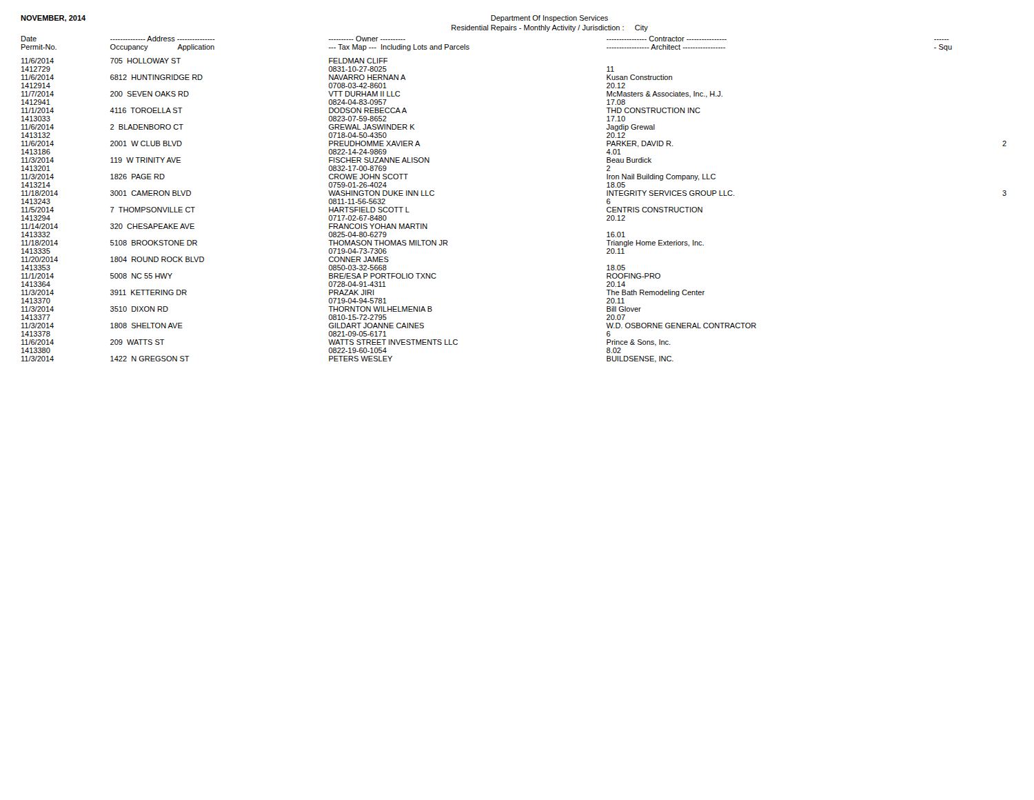NOVEMBER, 2014
Department Of Inspection Services
Residential Repairs - Monthly Activity / Jurisdiction : City
| Date | -------------- Address --------------- | ---------- Owner ---------- | ---------------- Contractor ---------------- | ------ |
| --- | --- | --- | --- | --- |
| Permit-No. | Occupancy Application | --- Tax Map --- Including Lots and Parcels | ----------------- Architect ----------------- | - Squ |
| 11/6/2014 | 705 HOLLOWAY ST | FELDMAN CLIFF | | |
| 1412729 | | 0831-10-27-8025 | 11 | |
| 11/6/2014 | 6812 HUNTINGRIDGE RD | NAVARRO HERNAN A | Kusan Construction | |
| 1412914 | | 0708-03-42-8601 | 20.12 | |
| 11/7/2014 | 200 SEVEN OAKS RD | VTT DURHAM II LLC | McMasters & Associates, Inc., H.J. | |
| 1412941 | | 0824-04-83-0957 | 17.08 | |
| 11/1/2014 | 4116 TOROELLA ST | DODSON REBECCA A | THD CONSTRUCTION INC | |
| 1413033 | | 0823-07-59-8652 | 17.10 | |
| 11/6/2014 | 2 BLADENBORO CT | GREWAL JASWINDER K | Jagdip Grewal | |
| 1413132 | | 0718-04-50-4350 | 20.12 | |
| 11/6/2014 | 2001 W CLUB BLVD | PREUDHOMME XAVIER A | PARKER, DAVID R. | 2 |
| 1413186 | | 0822-14-24-9869 | 4.01 | |
| 11/3/2014 | 119 W TRINITY AVE | FISCHER SUZANNE ALISON | Beau Burdick | |
| 1413201 | | 0832-17-00-8769 | 2 | |
| 11/3/2014 | 1826 PAGE RD | CROWE JOHN SCOTT | Iron Nail Building Company, LLC | |
| 1413214 | | 0759-01-26-4024 | 18.05 | |
| 11/18/2014 | 3001 CAMERON BLVD | WASHINGTON DUKE INN LLC | INTEGRITY SERVICES GROUP LLC. | 3 |
| 1413243 | | 0811-11-56-5632 | 6 | |
| 11/5/2014 | 7 THOMPSONVILLE CT | HARTSFIELD SCOTT L | CENTRIS CONSTRUCTION | |
| 1413294 | | 0717-02-67-8480 | 20.12 | |
| 11/14/2014 | 320 CHESAPEAKE AVE | FRANCOIS YOHAN MARTIN | | |
| 1413332 | | 0825-04-80-6279 | 16.01 | |
| 11/18/2014 | 5108 BROOKSTONE DR | THOMASON THOMAS MILTON JR | Triangle Home Exteriors, Inc. | |
| 1413335 | | 0719-04-73-7306 | 20.11 | |
| 11/20/2014 | 1804 ROUND ROCK BLVD | CONNER JAMES | | |
| 1413353 | | 0850-03-32-5668 | 18.05 | |
| 11/1/2014 | 5008 NC 55 HWY | BRE/ESA P PORTFOLIO TXNC | ROOFING-PRO | |
| 1413364 | | 0728-04-91-4311 | 20.14 | |
| 11/3/2014 | 3911 KETTERING DR | PRAZAK JIRI | The Bath Remodeling Center | |
| 1413370 | | 0719-04-94-5781 | 20.11 | |
| 11/3/2014 | 3510 DIXON RD | THORNTON WILHELMENIA B | Bill Glover | |
| 1413377 | | 0810-15-72-2795 | 20.07 | |
| 11/3/2014 | 1808 SHELTON AVE | GILDART JOANNE CAINES | W.D. OSBORNE GENERAL CONTRACTOR | |
| 1413378 | | 0821-09-05-6171 | 6 | |
| 11/6/2014 | 209 WATTS ST | WATTS STREET INVESTMENTS LLC | Prince & Sons, Inc. | |
| 1413380 | | 0822-19-60-1054 | 8.02 | |
| 11/3/2014 | 1422 N GREGSON ST | PETERS WESLEY | BUILDSENSE, INC. | |